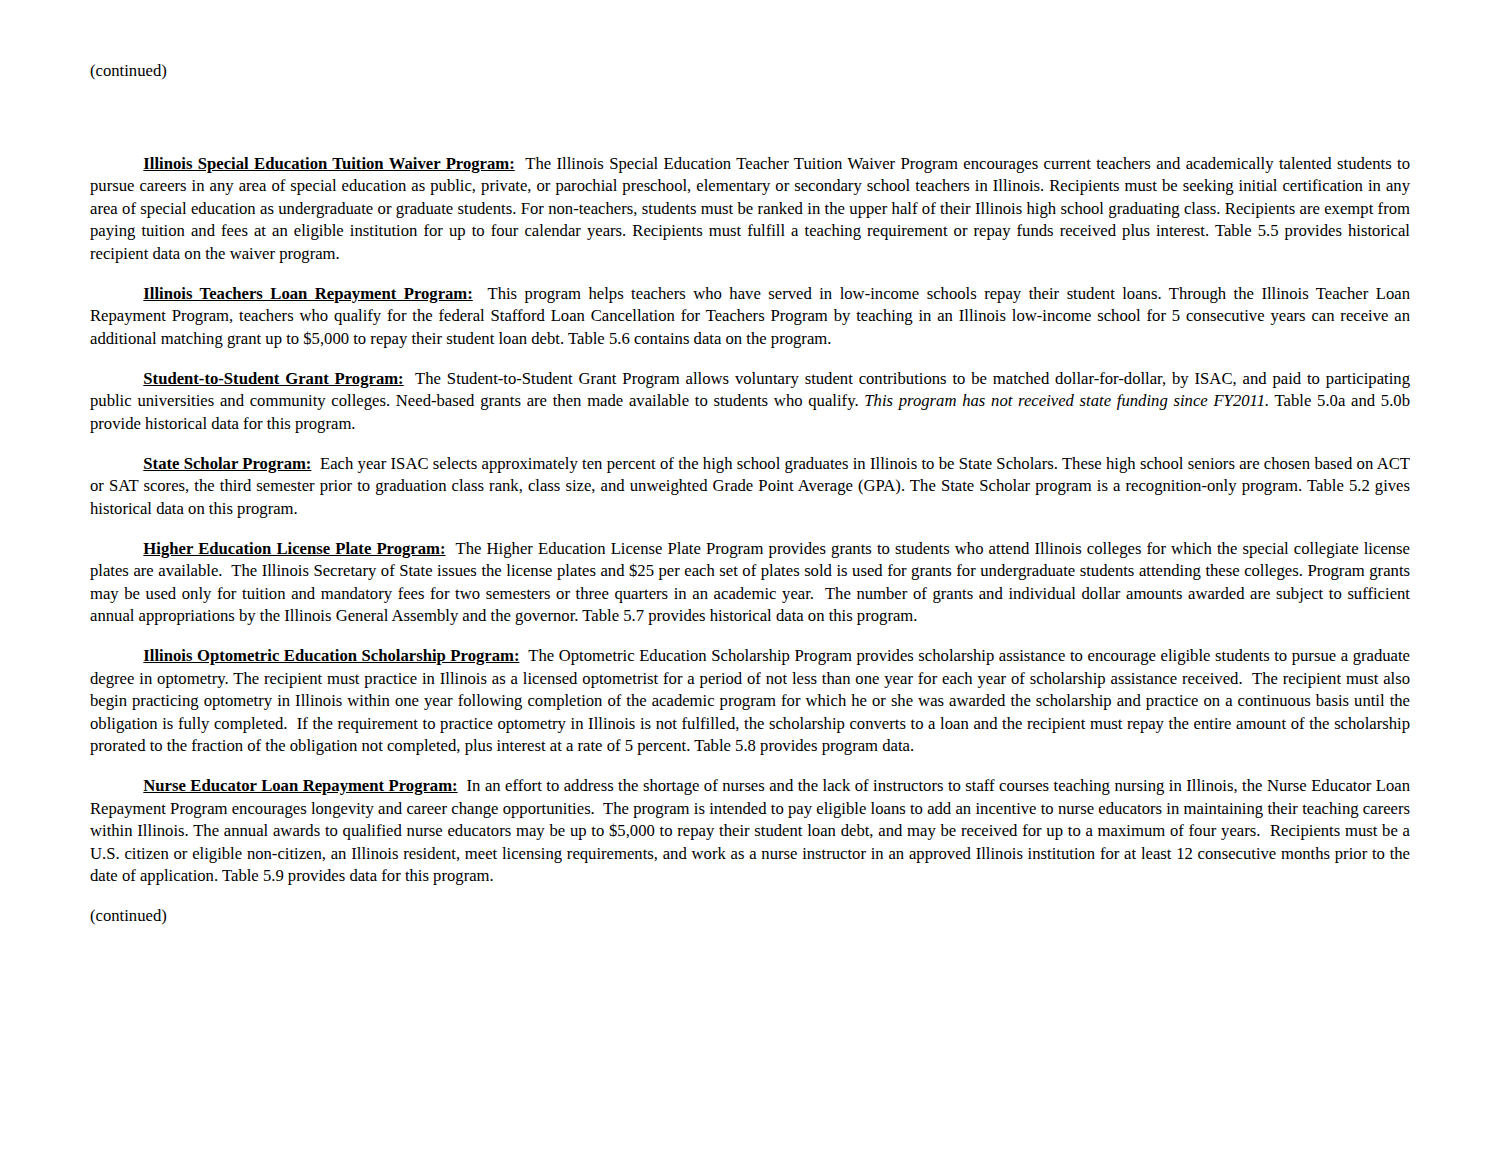(continued)
Illinois Special Education Tuition Waiver Program: The Illinois Special Education Teacher Tuition Waiver Program encourages current teachers and academically talented students to pursue careers in any area of special education as public, private, or parochial preschool, elementary or secondary school teachers in Illinois. Recipients must be seeking initial certification in any area of special education as undergraduate or graduate students. For non-teachers, students must be ranked in the upper half of their Illinois high school graduating class. Recipients are exempt from paying tuition and fees at an eligible institution for up to four calendar years. Recipients must fulfill a teaching requirement or repay funds received plus interest. Table 5.5 provides historical recipient data on the waiver program.
Illinois Teachers Loan Repayment Program: This program helps teachers who have served in low-income schools repay their student loans. Through the Illinois Teacher Loan Repayment Program, teachers who qualify for the federal Stafford Loan Cancellation for Teachers Program by teaching in an Illinois low-income school for 5 consecutive years can receive an additional matching grant up to $5,000 to repay their student loan debt. Table 5.6 contains data on the program.
Student-to-Student Grant Program: The Student-to-Student Grant Program allows voluntary student contributions to be matched dollar-for-dollar, by ISAC, and paid to participating public universities and community colleges. Need-based grants are then made available to students who qualify. This program has not received state funding since FY2011. Table 5.0a and 5.0b provide historical data for this program.
State Scholar Program: Each year ISAC selects approximately ten percent of the high school graduates in Illinois to be State Scholars. These high school seniors are chosen based on ACT or SAT scores, the third semester prior to graduation class rank, class size, and unweighted Grade Point Average (GPA). The State Scholar program is a recognition-only program. Table 5.2 gives historical data on this program.
Higher Education License Plate Program: The Higher Education License Plate Program provides grants to students who attend Illinois colleges for which the special collegiate license plates are available. The Illinois Secretary of State issues the license plates and $25 per each set of plates sold is used for grants for undergraduate students attending these colleges. Program grants may be used only for tuition and mandatory fees for two semesters or three quarters in an academic year. The number of grants and individual dollar amounts awarded are subject to sufficient annual appropriations by the Illinois General Assembly and the governor. Table 5.7 provides historical data on this program.
Illinois Optometric Education Scholarship Program: The Optometric Education Scholarship Program provides scholarship assistance to encourage eligible students to pursue a graduate degree in optometry. The recipient must practice in Illinois as a licensed optometrist for a period of not less than one year for each year of scholarship assistance received. The recipient must also begin practicing optometry in Illinois within one year following completion of the academic program for which he or she was awarded the scholarship and practice on a continuous basis until the obligation is fully completed. If the requirement to practice optometry in Illinois is not fulfilled, the scholarship converts to a loan and the recipient must repay the entire amount of the scholarship prorated to the fraction of the obligation not completed, plus interest at a rate of 5 percent. Table 5.8 provides program data.
Nurse Educator Loan Repayment Program: In an effort to address the shortage of nurses and the lack of instructors to staff courses teaching nursing in Illinois, the Nurse Educator Loan Repayment Program encourages longevity and career change opportunities. The program is intended to pay eligible loans to add an incentive to nurse educators in maintaining their teaching careers within Illinois. The annual awards to qualified nurse educators may be up to $5,000 to repay their student loan debt, and may be received for up to a maximum of four years. Recipients must be a U.S. citizen or eligible non-citizen, an Illinois resident, meet licensing requirements, and work as a nurse instructor in an approved Illinois institution for at least 12 consecutive months prior to the date of application. Table 5.9 provides data for this program.
(continued)